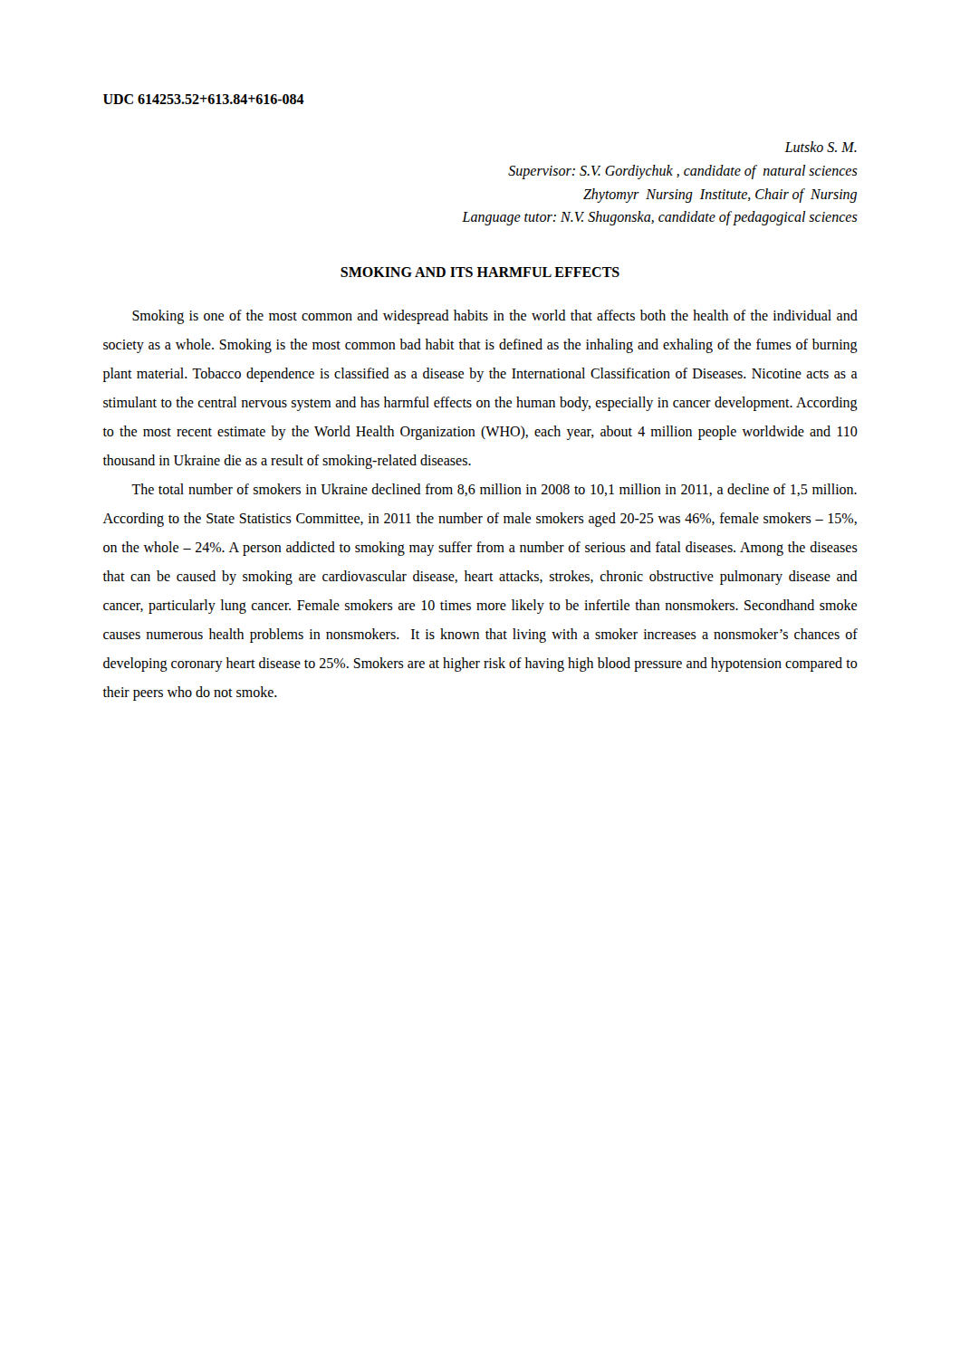UDC 614253.52+613.84+616-084
Lutsko S. M.
Supervisor: S.V. Gordiychuk , candidate of natural sciences
Zhytomyr Nursing Institute, Chair of Nursing
Language tutor: N.V. Shugonska, candidate of pedagogical sciences
Smoking and Its Harmful Effects
Smoking is one of the most common and widespread habits in the world that affects both the health of the individual and society as a whole. Smoking is the most common bad habit that is defined as the inhaling and exhaling of the fumes of burning plant material. Tobacco dependence is classified as a disease by the International Classification of Diseases. Nicotine acts as a stimulant to the central nervous system and has harmful effects on the human body, especially in cancer development. According to the most recent estimate by the World Health Organization (WHO), each year, about 4 million people worldwide and 110 thousand in Ukraine die as a result of smoking-related diseases.
The total number of smokers in Ukraine declined from 8,6 million in 2008 to 10,1 million in 2011, a decline of 1,5 million. According to the State Statistics Committee, in 2011 the number of male smokers aged 20-25 was 46%, female smokers – 15%, on the whole – 24%. A person addicted to smoking may suffer from a number of serious and fatal diseases. Among the diseases that can be caused by smoking are cardiovascular disease, heart attacks, strokes, chronic obstructive pulmonary disease and cancer, particularly lung cancer. Female smokers are 10 times more likely to be infertile than nonsmokers. Secondhand smoke causes numerous health problems in nonsmokers. It is known that living with a smoker increases a nonsmoker’s chances of developing coronary heart disease to 25%. Smokers are at higher risk of having high blood pressure and hypotension compared to their peers who do not smoke.